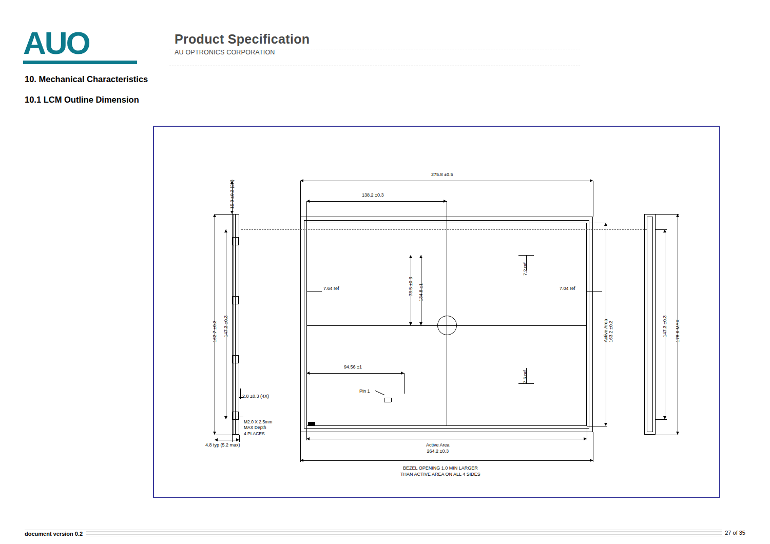AUO
Product Specification
AU OPTRONICS CORPORATION
10. Mechanical Characteristics
10.1 LCM Outline Dimension
275.8 ±0.5
138.2 ±0.3
162.7 ±0.3
147.3 ±0.3
15.3 ±0.3 (2X)
2.8 ±0.3 (4X)
M2.0 X 2.5mm
MAX Depth
4 PLACES
4.8 typ (5.2 max)
7.64 ref
7.04 ref
73.5 ±0.3
134.8 ±1
7.2 ref
7.6 ref
94.56 ±1
Pin 1
Active Area
163.2 ±0.3
147.3 ±0.3
178.6 MAX
Active Area
264.2 ±0.3
BEZEL OPENING 1.0 MIN LARGER
THAN ACTIVE AREA ON ALL 4 SIDES
document version 0.2
27 of 35